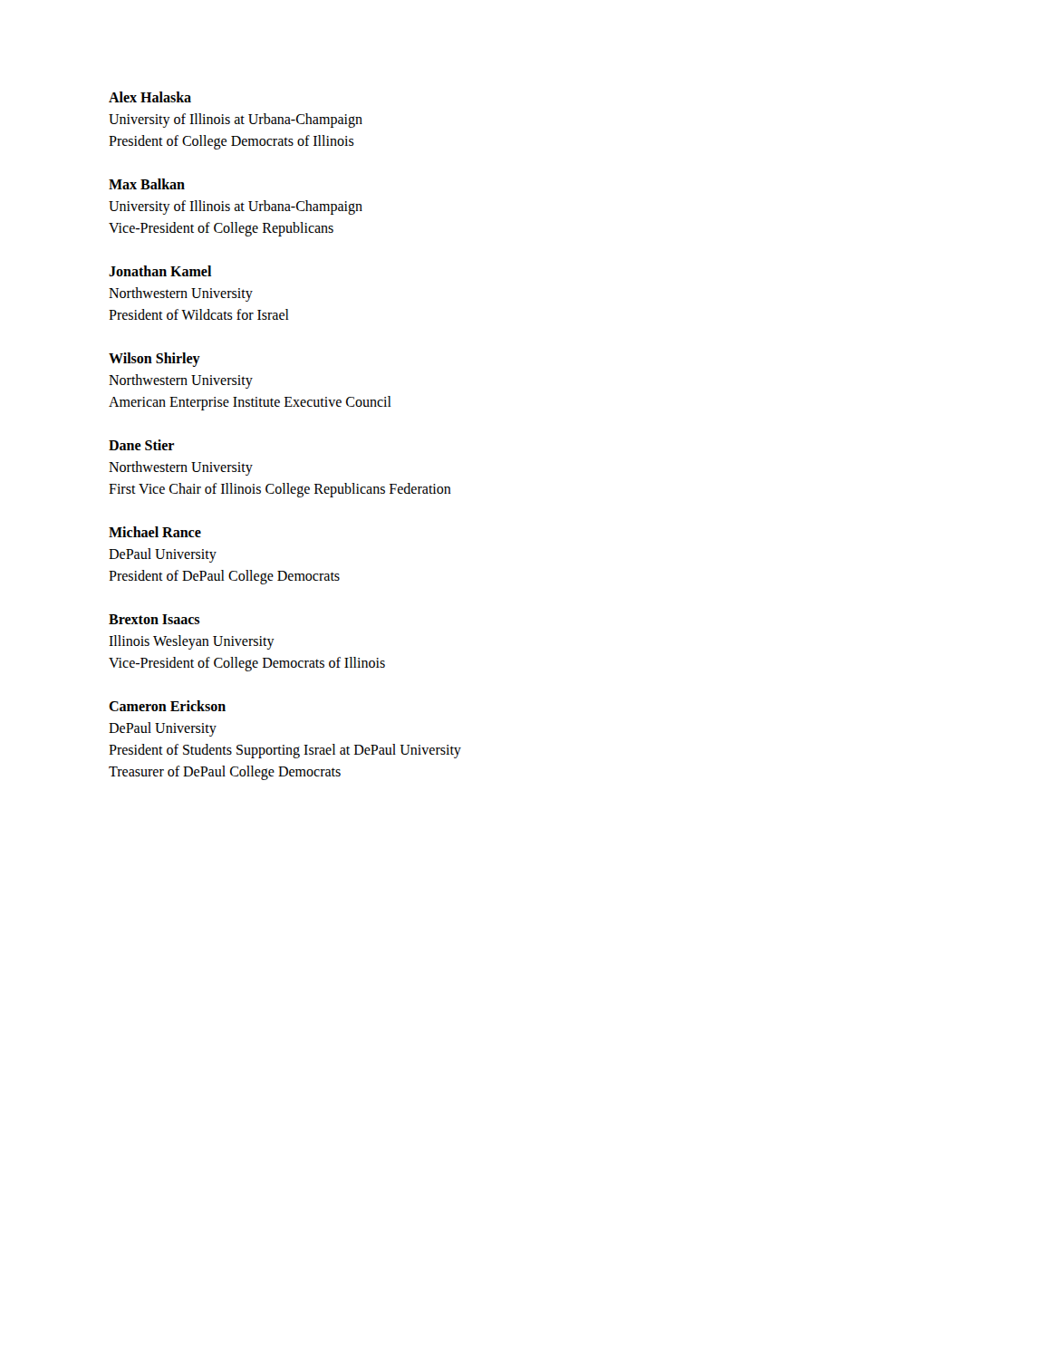Alex Halaska
University of Illinois at Urbana-Champaign
President of College Democrats of Illinois
Max Balkan
University of Illinois at Urbana-Champaign
Vice-President of College Republicans
Jonathan Kamel
Northwestern University
President of Wildcats for Israel
Wilson Shirley
Northwestern University
American Enterprise Institute Executive Council
Dane Stier
Northwestern University
First Vice Chair of Illinois College Republicans Federation
Michael Rance
DePaul University
President of DePaul College Democrats
Brexton Isaacs
Illinois Wesleyan University
Vice-President of College Democrats of Illinois
Cameron Erickson
DePaul University
President of Students Supporting Israel at DePaul University
Treasurer of DePaul College Democrats